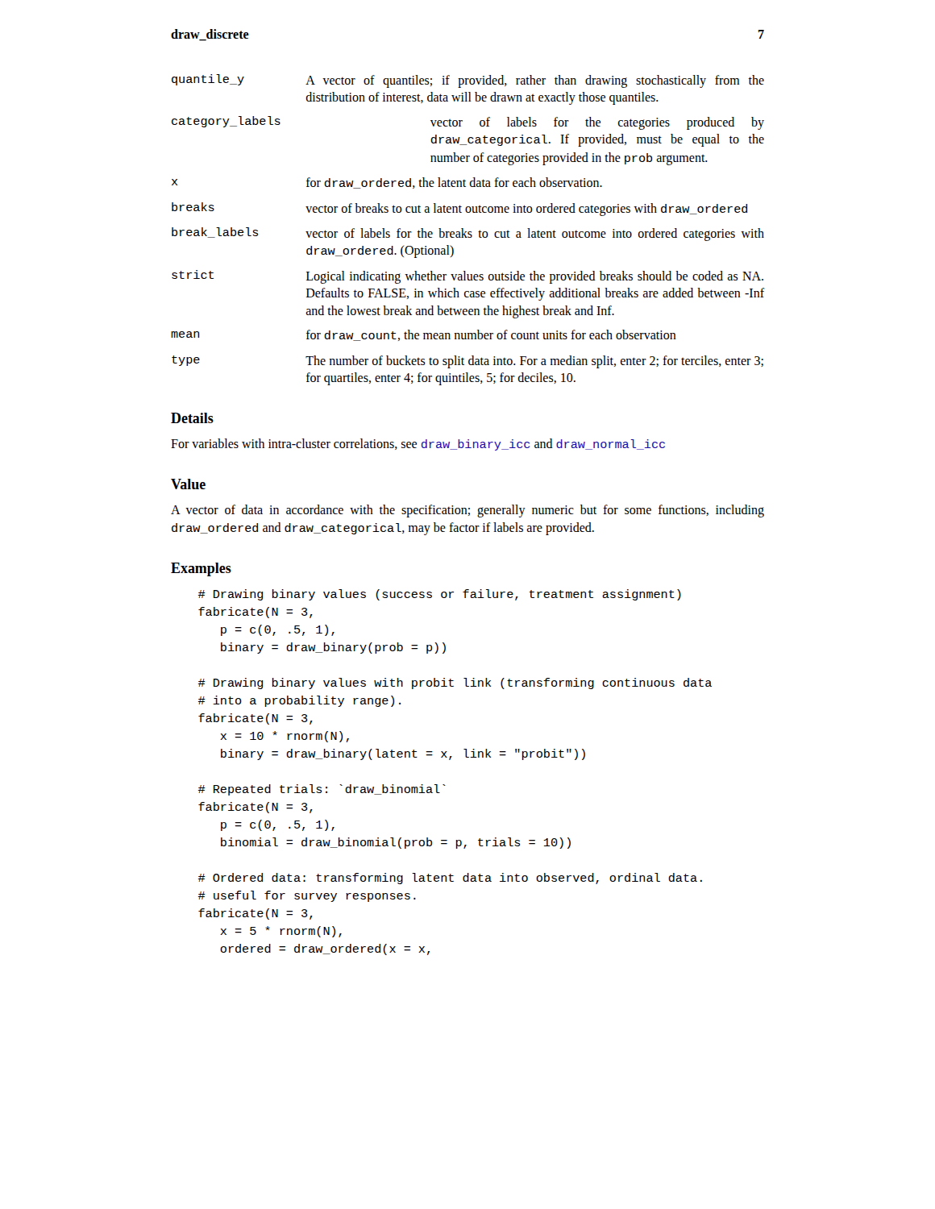draw_discrete 7
quantile_y
A vector of quantiles; if provided, rather than drawing stochastically from the distribution of interest, data will be drawn at exactly those quantiles.
category_labels
vector of labels for the categories produced by draw_categorical. If provided, must be equal to the number of categories provided in the prob argument.
x
for draw_ordered, the latent data for each observation.
breaks
vector of breaks to cut a latent outcome into ordered categories with draw_ordered
break_labels
vector of labels for the breaks to cut a latent outcome into ordered categories with draw_ordered. (Optional)
strict
Logical indicating whether values outside the provided breaks should be coded as NA. Defaults to FALSE, in which case effectively additional breaks are added between -Inf and the lowest break and between the highest break and Inf.
mean
for draw_count, the mean number of count units for each observation
type
The number of buckets to split data into. For a median split, enter 2; for terciles, enter 3; for quartiles, enter 4; for quintiles, 5; for deciles, 10.
Details
For variables with intra-cluster correlations, see draw_binary_icc and draw_normal_icc
Value
A vector of data in accordance with the specification; generally numeric but for some functions, including draw_ordered and draw_categorical, may be factor if labels are provided.
Examples
# Drawing binary values (success or failure, treatment assignment)
fabricate(N = 3,
   p = c(0, .5, 1),
   binary = draw_binary(prob = p))

# Drawing binary values with probit link (transforming continuous data
# into a probability range).
fabricate(N = 3,
   x = 10 * rnorm(N),
   binary = draw_binary(latent = x, link = "probit"))

# Repeated trials: `draw_binomial`
fabricate(N = 3,
   p = c(0, .5, 1),
   binomial = draw_binomial(prob = p, trials = 10))

# Ordered data: transforming latent data into observed, ordinal data.
# useful for survey responses.
fabricate(N = 3,
   x = 5 * rnorm(N),
   ordered = draw_ordered(x = x,